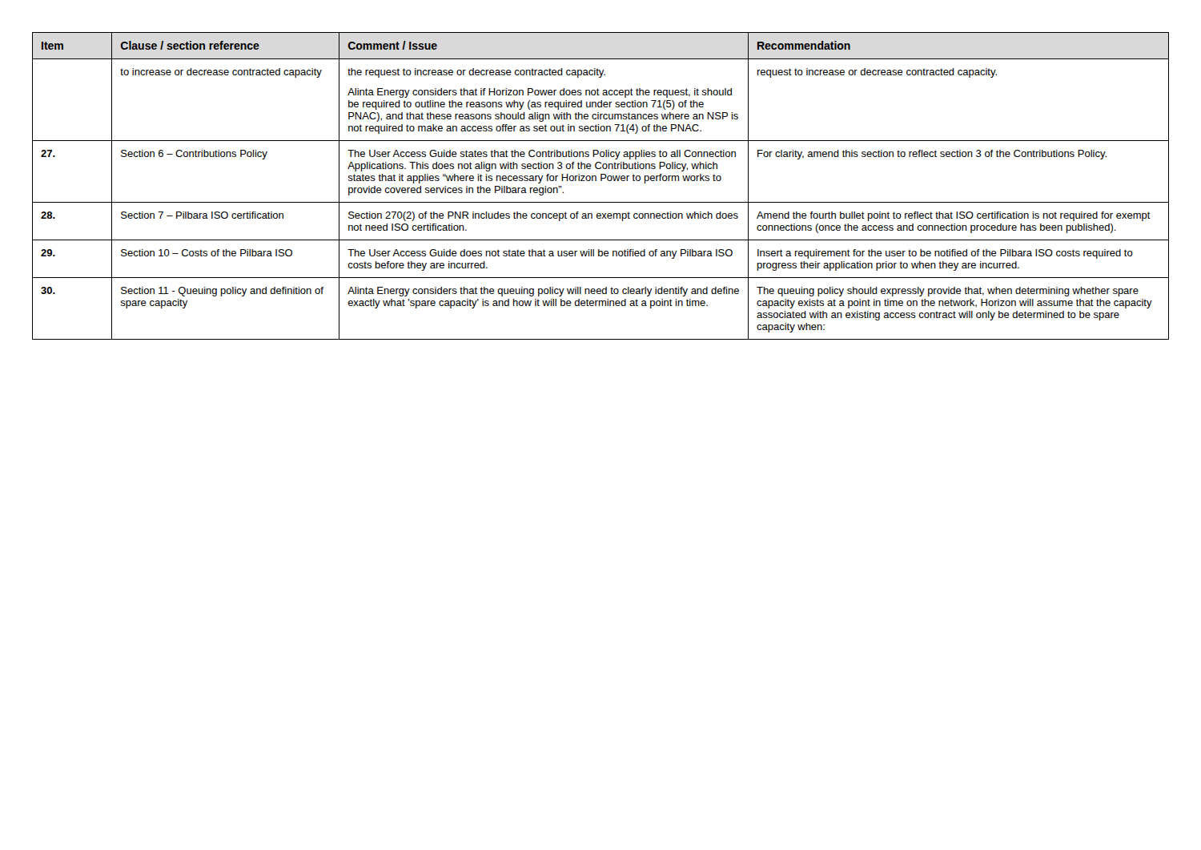| Item | Clause / section reference | Comment / Issue | Recommendation |
| --- | --- | --- | --- |
| | to increase or decrease contracted capacity | the request to increase or decrease contracted capacity. Alinta Energy considers that if Horizon Power does not accept the request, it should be required to outline the reasons why (as required under section 71(5) of the PNAC), and that these reasons should align with the circumstances where an NSP is not required to make an access offer as set out in section 71(4) of the PNAC. | request to increase or decrease contracted capacity. |
| 27. | Section 6 – Contributions Policy | The User Access Guide states that the Contributions Policy applies to all Connection Applications. This does not align with section 3 of the Contributions Policy, which states that it applies “where it is necessary for Horizon Power to perform works to provide covered services in the Pilbara region”. | For clarity, amend this section to reflect section 3 of the Contributions Policy. |
| 28. | Section 7 – Pilbara ISO certification | Section 270(2) of the PNR includes the concept of an exempt connection which does not need ISO certification. | Amend the fourth bullet point to reflect that ISO certification is not required for exempt connections (once the access and connection procedure has been published). |
| 29. | Section 10 – Costs of the Pilbara ISO | The User Access Guide does not state that a user will be notified of any Pilbara ISO costs before they are incurred. | Insert a requirement for the user to be notified of the Pilbara ISO costs required to progress their application prior to when they are incurred. |
| 30. | Section 11 - Queuing policy and definition of spare capacity | Alinta Energy considers that the queuing policy will need to clearly identify and define exactly what 'spare capacity' is and how it will be determined at a point in time. | The queuing policy should expressly provide that, when determining whether spare capacity exists at a point in time on the network, Horizon will assume that the capacity associated with an existing access contract will only be determined to be spare capacity when: |